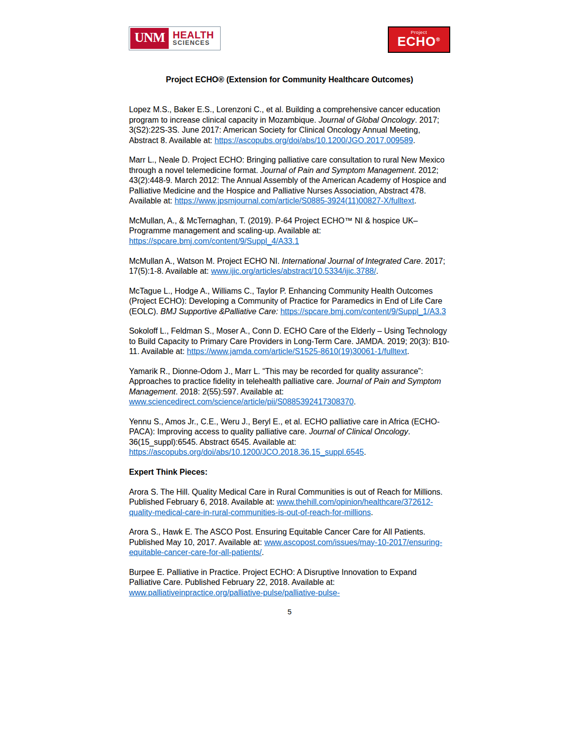UNM
HEALTH SCIENCES
Project
ECHO®
Project ECHO® (Extension for Community Healthcare Outcomes)
Lopez M.S., Baker E.S., Lorenzoni C., et al. Building a comprehensive cancer education program to increase clinical capacity in Mozambique. Journal of Global Oncology. 2017; 3(S2):22S-3S. June 2017: American Society for Clinical Oncology Annual Meeting, Abstract 8. Available at: https://ascopubs.org/doi/abs/10.1200/JGO.2017.009589.
Marr L., Neale D. Project ECHO: Bringing palliative care consultation to rural New Mexico through a novel telemedicine format. Journal of Pain and Symptom Management. 2012; 43(2):448-9. March 2012: The Annual Assembly of the American Academy of Hospice and Palliative Medicine and the Hospice and Palliative Nurses Association, Abstract 478. Available at: https://www.jpsmjournal.com/article/S0885-3924(11)00827-X/fulltext.
McMullan, A., & McTernaghan, T. (2019). P-64 Project ECHO™ NI & hospice UK–Programme management and scaling-up. Available at: https://spcare.bmj.com/content/9/Suppl_4/A33.1
McMullan A., Watson M. Project ECHO NI. International Journal of Integrated Care. 2017; 17(5):1-8. Available at: www.ijic.org/articles/abstract/10.5334/ijic.3788/.
McTague L., Hodge A., Williams C., Taylor P. Enhancing Community Health Outcomes (Project ECHO): Developing a Community of Practice for Paramedics in End of Life Care (EOLC). BMJ Supportive &Palliative Care: https://spcare.bmj.com/content/9/Suppl_1/A3.3
Sokoloff L., Feldman S., Moser A., Conn D. ECHO Care of the Elderly – Using Technology to Build Capacity to Primary Care Providers in Long-Term Care. JAMDA. 2019; 20(3): B10-11. Available at: https://www.jamda.com/article/S1525-8610(19)30061-1/fulltext.
Yamarik R., Dionne-Odom J., Marr L. “This may be recorded for quality assurance”: Approaches to practice fidelity in telehealth palliative care. Journal of Pain and Symptom Management. 2018: 2(55):597. Available at: www.sciencedirect.com/science/article/pii/S0885392417308370.
Yennu S., Amos Jr., C.E., Weru J., Beryl E., et al. ECHO palliative care in Africa (ECHO-PACA): Improving access to quality palliative care. Journal of Clinical Oncology. 36(15_suppl):6545. Abstract 6545. Available at: https://ascopubs.org/doi/abs/10.1200/JCO.2018.36.15_suppl.6545.
Expert Think Pieces:
Arora S. The Hill. Quality Medical Care in Rural Communities is out of Reach for Millions. Published February 6, 2018. Available at: www.thehill.com/opinion/healthcare/372612-quality-medical-care-in-rural-communities-is-out-of-reach-for-millions.
Arora S., Hawk E. The ASCO Post. Ensuring Equitable Cancer Care for All Patients. Published May 10, 2017. Available at: www.ascopost.com/issues/may-10-2017/ensuring-equitable-cancer-care-for-all-patients/.
Burpee E. Palliative in Practice. Project ECHO: A Disruptive Innovation to Expand Palliative Care. Published February 22, 2018. Available at: www.palliativeinpractice.org/palliative-pulse/palliative-pulse-
5